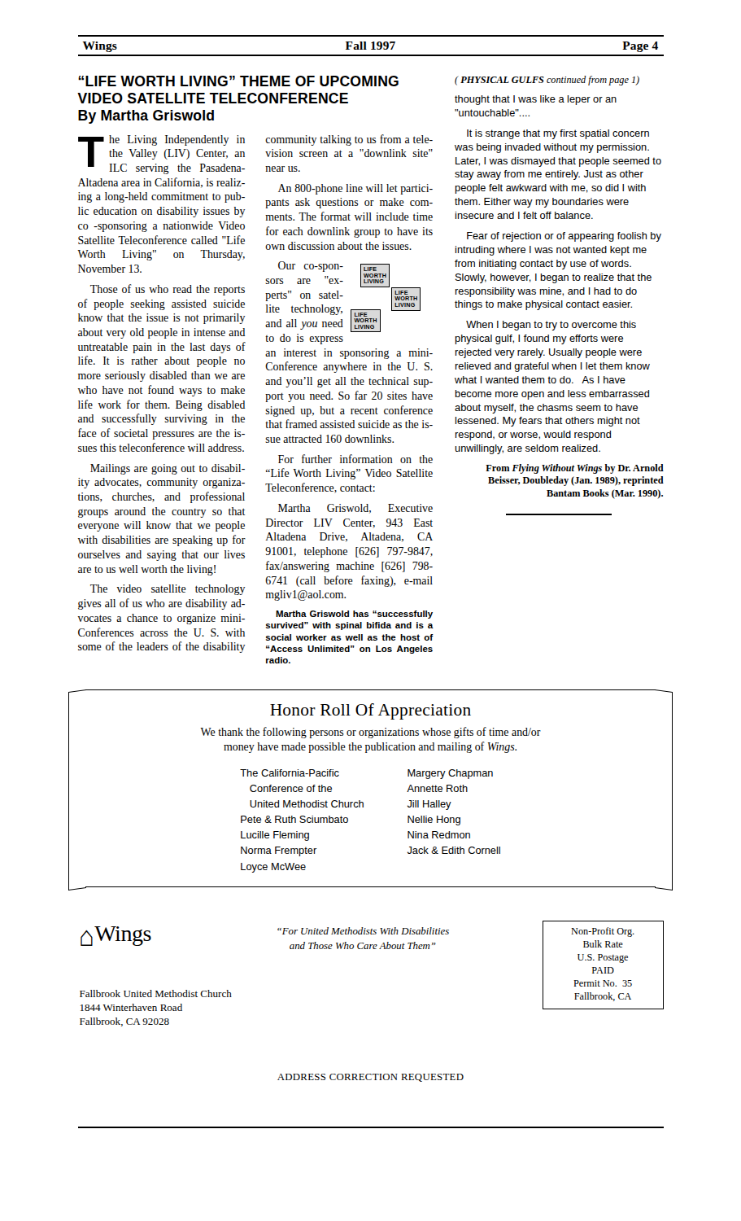Wings
Fall 1997
Page 4
“LIFE WORTH LIVING” THEME OF UPCOMING
VIDEO SATELLITE TELECONFERENCE
By Martha Griswold
The Living Independently in the Valley (LIV) Center, an ILC serving the Pasadena-Altadena area in California, is realizing a long-held commitment to public education on disability issues by co -sponsoring a nationwide Video Satellite Teleconference called "Life Worth Living" on Thursday, November 13.
Those of us who read the reports of people seeking assisted suicide know that the issue is not primarily about very old people in intense and untreatable pain in the last days of life. It is rather about people no more seriously disabled than we are who have not found ways to make life work for them. Being disabled and successfully surviving in the face of societal pressures are the issues this teleconference will address.
Mailings are going out to disability advocates, community organizations, churches, and professional groups around the country so that everyone will know that we people with disabilities are speaking up for ourselves and saying that our lives are to us well worth the living!
The video satellite technology gives all of us who are disability advocates a chance to organize mini-Conferences across the U. S. with some of the leaders of the disability community talking to us from a television screen at a "downlink site" near us.
An 800-phone line will let participants ask questions or make comments. The format will include time for each downlink group to have its own discussion about the issues.
LIFE
WORTH
LIVING LIFE
WORTH
LIVING LIFE
WORTH
LIVING
Our co-sponsors are "experts" on satellite technology, and all you need to do is express an interest in sponsoring a mini-Conference anywhere in the U. S. and you’ll get all the technical support you need. So far 20 sites have signed up, but a recent conference that framed assisted suicide as the issue attracted 160 downlinks.
For further information on the “Life Worth Living” Video Satellite Teleconference, contact:
Martha Griswold, Executive Director LIV Center, 943 East Altadena Drive, Altadena, CA 91001, telephone [626] 797-9847, fax/answering machine [626] 798-6741 (call before faxing), e-mail mgliv1@aol.com.
Martha Griswold has “successfully survived” with spinal bifida and is a social worker as well as the host of “Access Unlimited” on Los Angeles radio.
( PHYSICAL GULFS continued from page 1)
thought that I was like a leper or an "untouchable"....
It is strange that my first spatial concern was being invaded without my permission. Later, I was dismayed that people seemed to stay away from me entirely. Just as other people felt awkward with me, so did I with them. Either way my boundaries were insecure and I felt off balance.
Fear of rejection or of appearing foolish by intruding where I was not wanted kept me from initiating contact by use of words. Slowly, however, I began to realize that the responsibility was mine, and I had to do things to make physical contact easier.
When I began to try to overcome this physical gulf, I found my efforts were rejected very rarely. Usually people were relieved and grateful when I let them know what I wanted them to do. As I have become more open and less embarrassed about myself, the chasms seem to have lessened. My fears that others might not respond, or worse, would respond unwillingly, are seldom realized.
From Flying Without Wings by Dr. Arnold Beisser, Doubleday (Jan. 1989), reprinted Bantam Books (Mar. 1990).
Honor Roll Of Appreciation
We thank the following persons or organizations whose gifts of time and/or
money have made possible the publication and mailing of Wings.
The California-Pacific
Conference of the
United Methodist Church
Pete & Ruth Sciumbato
Lucille Fleming
Norma Frempter
Loyce McWee
Margery Chapman
Annette Roth
Jill Halley
Nellie Hong
Nina Redmon
Jack & Edith Cornell
⌂Wings
“For United Methodists With Disabilities
and Those Who Care About Them”
Non-Profit Org.
Bulk Rate
U.S. Postage
PAID
Permit No. 35
Fallbrook, CA
Fallbrook United Methodist Church
1844 Winterhaven Road
Fallbrook, CA 92028
ADDRESS CORRECTION REQUESTED